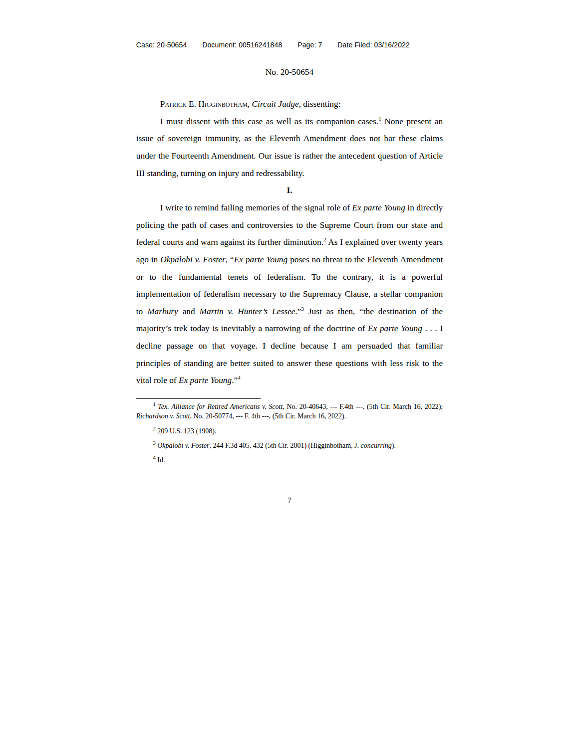Case: 20-50654 Document: 00516241848 Page: 7 Date Filed: 03/16/2022
No. 20-50654
Patrick E. Higginbotham, Circuit Judge, dissenting:
I must dissent with this case as well as its companion cases.1 None present an issue of sovereign immunity, as the Eleventh Amendment does not bar these claims under the Fourteenth Amendment. Our issue is rather the antecedent question of Article III standing, turning on injury and redressability.
I.
I write to remind failing memories of the signal role of Ex parte Young in directly policing the path of cases and controversies to the Supreme Court from our state and federal courts and warn against its further diminution.2 As I explained over twenty years ago in Okpalobi v. Foster, “Ex parte Young poses no threat to the Eleventh Amendment or to the fundamental tenets of federalism. To the contrary, it is a powerful implementation of federalism necessary to the Supremacy Clause, a stellar companion to Marbury and Martin v. Hunter’s Lessee.”3 Just as then, “the destination of the majority’s trek today is inevitably a narrowing of the doctrine of Ex parte Young . . . I decline passage on that voyage. I decline because I am persuaded that familiar principles of standing are better suited to answer these questions with less risk to the vital role of Ex parte Young.”4
1 Tex. Alliance for Retired Americans v. Scott, No. 20-40643, --- F.4th ---, (5th Cir. March 16, 2022); Richardson v. Scott, No. 20-50774, --- F. 4th ---, (5th Cir. March 16, 2022).
2 209 U.S. 123 (1908).
3 Okpalobi v. Foster, 244 F.3d 405, 432 (5th Cir. 2001) (Higginbotham, J. concurring).
4 Id.
7